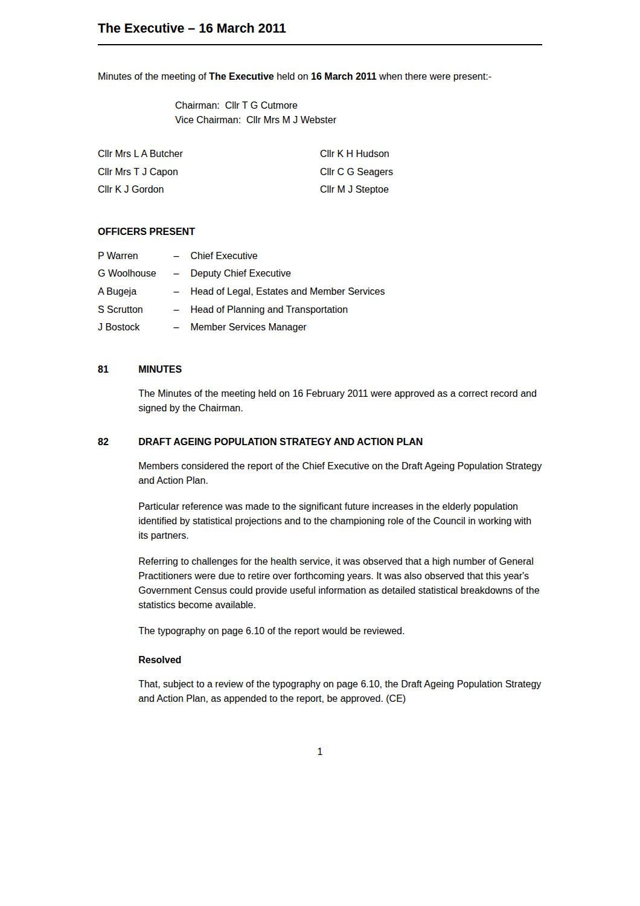The Executive – 16 March 2011
Minutes of the meeting of The Executive held on 16 March 2011 when there were present:-
Chairman: Cllr T G Cutmore
Vice Chairman: Cllr Mrs M J Webster
| Cllr Mrs L A Butcher | Cllr K H Hudson |
| Cllr Mrs T J Capon | Cllr C G Seagers |
| Cllr K J Gordon | Cllr M J Steptoe |
Officers Present
| P Warren | – | Chief Executive |
| G Woolhouse | – | Deputy Chief Executive |
| A Bugeja | – | Head of Legal, Estates and Member Services |
| S Scrutton | – | Head of Planning and Transportation |
| J Bostock | – | Member Services Manager |
81 Minutes
The Minutes of the meeting held on 16 February 2011 were approved as a correct record and signed by the Chairman.
82 Draft Ageing Population Strategy and Action Plan
Members considered the report of the Chief Executive on the Draft Ageing Population Strategy and Action Plan.
Particular reference was made to the significant future increases in the elderly population identified by statistical projections and to the championing role of the Council in working with its partners.
Referring to challenges for the health service, it was observed that a high number of General Practitioners were due to retire over forthcoming years. It was also observed that this year's Government Census could provide useful information as detailed statistical breakdowns of the statistics become available.
The typography on page 6.10 of the report would be reviewed.
Resolved
That, subject to a review of the typography on page 6.10, the Draft Ageing Population Strategy and Action Plan, as appended to the report, be approved. (CE)
1